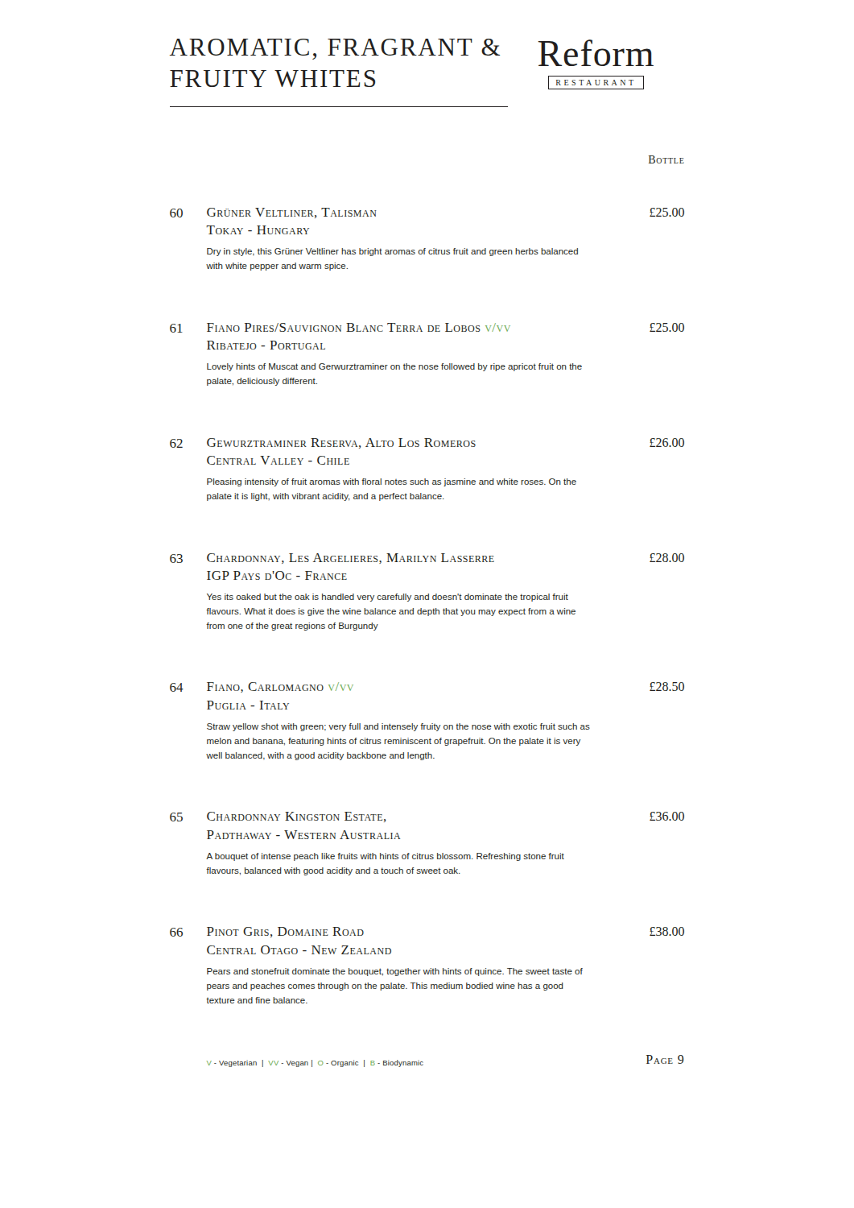Aromatic, Fragrant &
Fruity Whites
Reform
Restaurant
Bottle
60
Grüner Veltliner, Talisman Tokay - Hungary
Dry in style, this Grüner Veltliner has bright aromas of citrus fruit and green herbs balanced with white pepper and warm spice.
£25.00
61
Fiano Pires/Sauvignon Blanc Terra de Lobos v/vv Ribatejo - Portugal
Lovely hints of Muscat and Gerwurztraminer on the nose followed by ripe apricot fruit on the palate, deliciously different.
£25.00
62
Gewurztraminer Reserva, Alto Los Romeros Central Valley - Chile
Pleasing intensity of fruit aromas with floral notes such as jasmine and white roses. On the palate it is light, with vibrant acidity, and a perfect balance.
£26.00
63
Chardonnay, Les Argelieres, Marilyn Lasserre IGP Pays d'Oc - France
Yes its oaked but the oak is handled very carefully and doesn't dominate the tropical fruit flavours. What it does is give the wine balance and depth that you may expect from a wine from one of the great regions of Burgundy
£28.00
64
Fiano, Carlomagno v/vv Puglia - Italy
Straw yellow shot with green; very full and intensely fruity on the nose with exotic fruit such as melon and banana, featuring hints of citrus reminiscent of grapefruit. On the palate it is very well balanced, with a good acidity backbone and length.
£28.50
65
Chardonnay Kingston Estate, Padthaway - Western Australia
A bouquet of intense peach like fruits with hints of citrus blossom. Refreshing stone fruit flavours, balanced with good acidity and a touch of sweet oak.
£36.00
66
Pinot Gris, Domaine Road Central Otago - New Zealand
Pears and stonefruit dominate the bouquet, together with hints of quince. The sweet taste of pears and peaches comes through on the palate. This medium bodied wine has a good texture and fine balance.
£38.00
V - Vegetarian | VV - Vegan | O - Organic | B - Biodynamic
Page 9